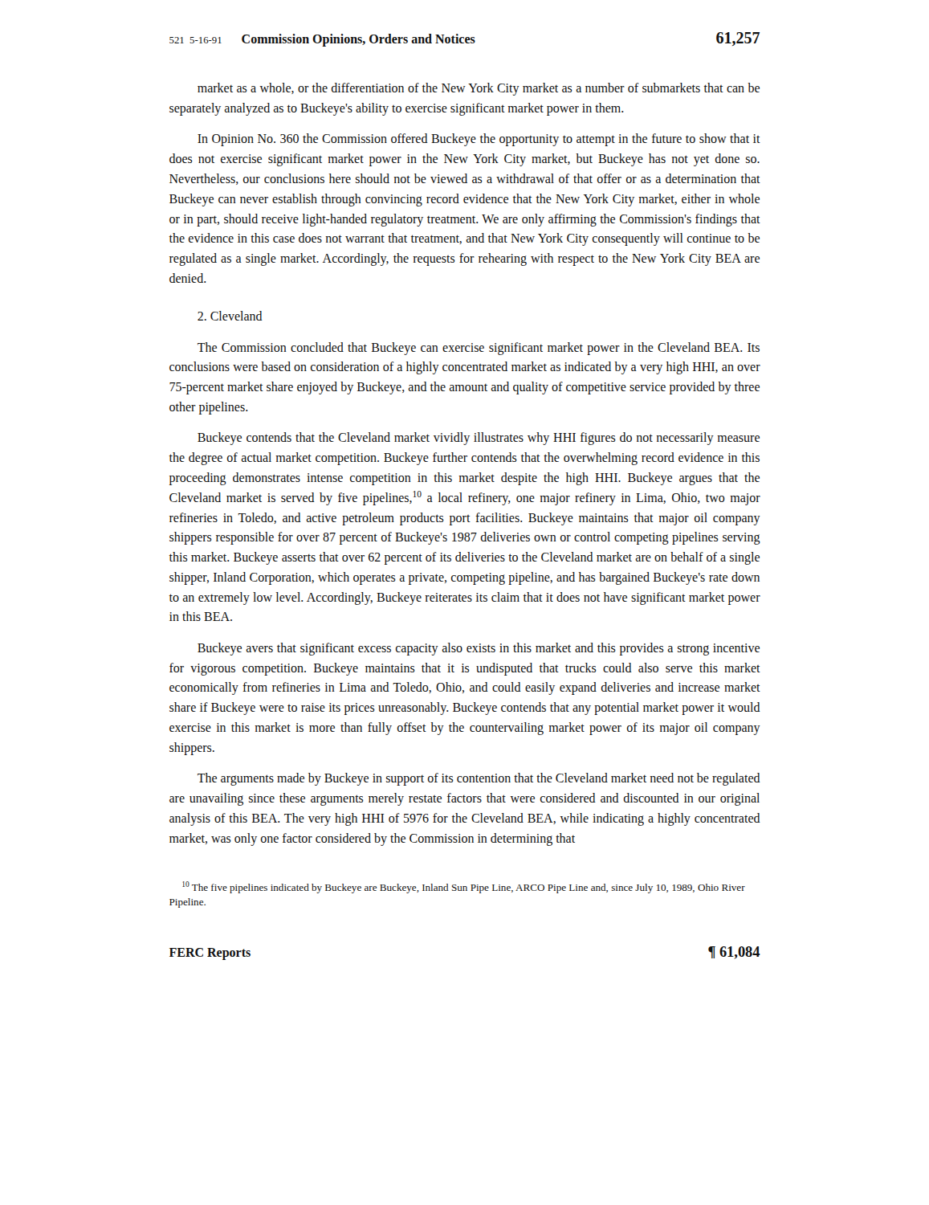521 5-16-91 Commission Opinions, Orders and Notices 61,257
market as a whole, or the differentiation of the New York City market as a number of submarkets that can be separately analyzed as to Buckeye's ability to exercise significant market power in them.
In Opinion No. 360 the Commission offered Buckeye the opportunity to attempt in the future to show that it does not exercise significant market power in the New York City market, but Buckeye has not yet done so. Nevertheless, our conclusions here should not be viewed as a withdrawal of that offer or as a determination that Buckeye can never establish through convincing record evidence that the New York City market, either in whole or in part, should receive light-handed regulatory treatment. We are only affirming the Commission's findings that the evidence in this case does not warrant that treatment, and that New York City consequently will continue to be regulated as a single market. Accordingly, the requests for rehearing with respect to the New York City BEA are denied.
2. Cleveland
The Commission concluded that Buckeye can exercise significant market power in the Cleveland BEA. Its conclusions were based on consideration of a highly concentrated market as indicated by a very high HHI, an over 75-percent market share enjoyed by Buckeye, and the amount and quality of competitive service provided by three other pipelines.
Buckeye contends that the Cleveland market vividly illustrates why HHI figures do not necessarily measure the degree of actual market competition. Buckeye further contends that the overwhelming record evidence in this proceeding demonstrates intense competition in this market despite the high HHI. Buckeye argues that the Cleveland market is served by five pipelines,10 a local refinery, one major refinery in Lima, Ohio, two major refineries in Toledo, and active petroleum products port facilities. Buckeye maintains that major oil company shippers responsible for over 87 percent of Buckeye's 1987 deliveries own or control competing pipelines serving this market. Buckeye asserts that over 62 percent of its deliveries to the Cleveland market are on behalf of a single shipper, Inland Corporation, which operates a private, competing pipeline, and has bargained Buckeye's rate down to an extremely low level. Accordingly, Buckeye reiterates its claim that it does not have significant market power in this BEA.
Buckeye avers that significant excess capacity also exists in this market and this provides a strong incentive for vigorous competition. Buckeye maintains that it is undisputed that trucks could also serve this market economically from refineries in Lima and Toledo, Ohio, and could easily expand deliveries and increase market share if Buckeye were to raise its prices unreasonably. Buckeye contends that any potential market power it would exercise in this market is more than fully offset by the countervailing market power of its major oil company shippers.
The arguments made by Buckeye in support of its contention that the Cleveland market need not be regulated are unavailing since these arguments merely restate factors that were considered and discounted in our original analysis of this BEA. The very high HHI of 5976 for the Cleveland BEA, while indicating a highly concentrated market, was only one factor considered by the Commission in determining that
10 The five pipelines indicated by Buckeye are Buckeye, Inland Sun Pipe Line, ARCO Pipe Line and, since July 10, 1989, Ohio River Pipeline.
FERC Reports ¶ 61,084